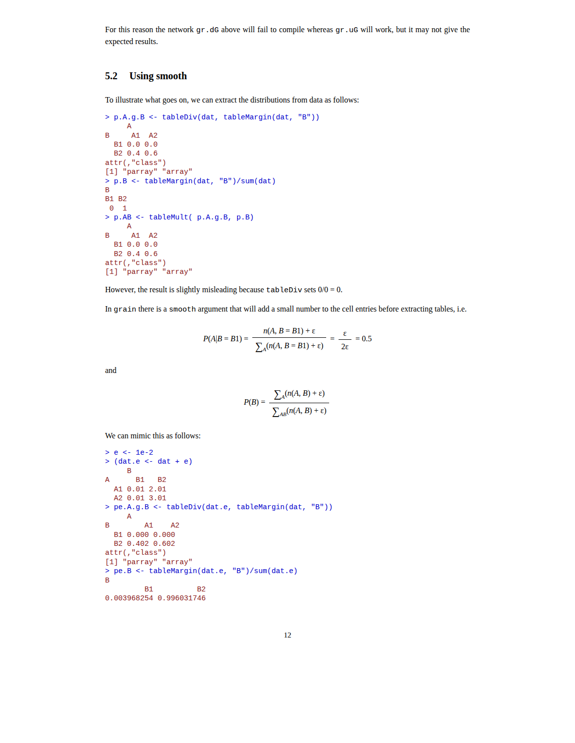For this reason the network gr.dG above will fail to compile whereas gr.uG will work, but it may not give the expected results.
5.2 Using smooth
To illustrate what goes on, we can extract the distributions from data as follows:
> p.A.g.B <- tableDiv(dat, tableMargin(dat, "B"))
     A
B     A1  A2
  B1 0.0 0.0
  B2 0.4 0.6
attr(,"class")
[1] "parray" "array"
> p.B <- tableMargin(dat, "B")/sum(dat)
B
B1 B2
 0  1
> p.AB <- tableMult( p.A.g.B, p.B)
     A
B     A1  A2
  B1 0.0 0.0
  B2 0.4 0.6
attr(,"class")
[1] "parray" "array"
However, the result is slightly misleading because tableDiv sets 0/0 = 0.
In grain there is a smooth argument that will add a small number to the cell entries before extracting tables, i.e.
P(A|B = B1) = n(A, B = B1) + ε ∑A(n(A, B = B1) + ε) = ε 2ε = 0.5
and
P(B) = ∑A(n(A, B) + ε) ∑AB(n(A, B) + ε)
We can mimic this as follows:
> e <- 1e-2
> (dat.e <- dat + e)
     B
A      B1   B2
  A1 0.01 2.01
  A2 0.01 3.01
> pe.A.g.B <- tableDiv(dat.e, tableMargin(dat, "B"))
     A
B        A1    A2
  B1 0.000 0.000
  B2 0.402 0.602
attr(,"class")
[1] "parray" "array"
> pe.B <- tableMargin(dat.e, "B")/sum(dat.e)
B
         B1          B2
0.003968254 0.996031746
12